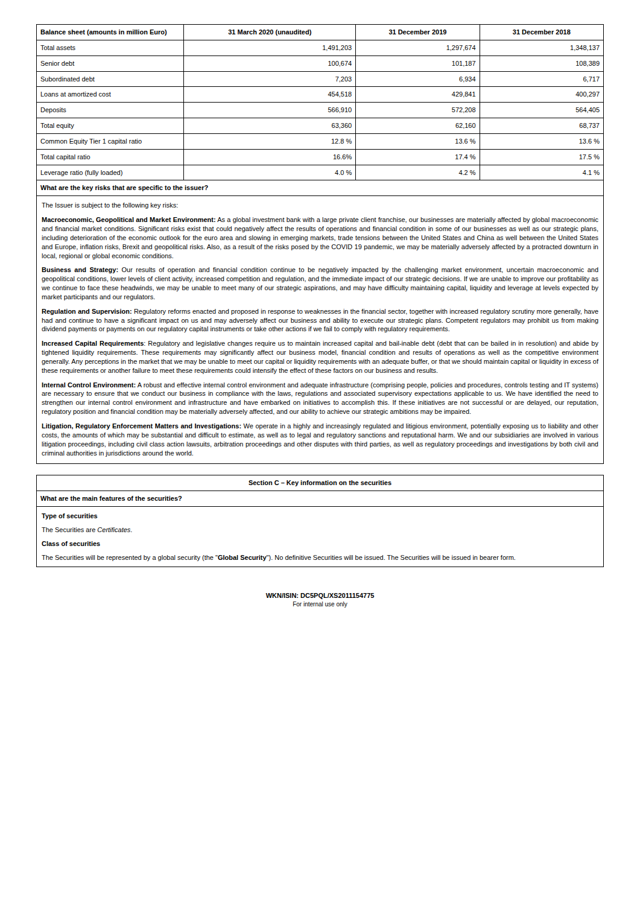| Balance sheet (amounts in million Euro) | 31 March 2020 (unaudited) | 31 December 2019 | 31 December 2018 |
| --- | --- | --- | --- |
| Total assets | 1,491,203 | 1,297,674 | 1,348,137 |
| Senior debt | 100,674 | 101,187 | 108,389 |
| Subordinated debt | 7,203 | 6,934 | 6,717 |
| Loans at amortized cost | 454,518 | 429,841 | 400,297 |
| Deposits | 566,910 | 572,208 | 564,405 |
| Total equity | 63,360 | 62,160 | 68,737 |
| Common Equity Tier 1 capital ratio | 12.8 % | 13.6 % | 13.6 % |
| Total capital ratio | 16.6% | 17.4 % | 17.5 % |
| Leverage ratio (fully loaded) | 4.0 % | 4.2 % | 4.1 % |
What are the key risks that are specific to the issuer?
The Issuer is subject to the following key risks:
Macroeconomic, Geopolitical and Market Environment: As a global investment bank with a large private client franchise, our businesses are materially affected by global macroeconomic and financial market conditions. Significant risks exist that could negatively affect the results of operations and financial condition in some of our businesses as well as our strategic plans, including deterioration of the economic outlook for the euro area and slowing in emerging markets, trade tensions between the United States and China as well between the United States and Europe, inflation risks, Brexit and geopolitical risks. Also, as a result of the risks posed by the COVID 19 pandemic, we may be materially adversely affected by a protracted downturn in local, regional or global economic conditions.
Business and Strategy: Our results of operation and financial condition continue to be negatively impacted by the challenging market environment, uncertain macroeconomic and geopolitical conditions, lower levels of client activity, increased competition and regulation, and the immediate impact of our strategic decisions. If we are unable to improve our profitability as we continue to face these headwinds, we may be unable to meet many of our strategic aspirations, and may have difficulty maintaining capital, liquidity and leverage at levels expected by market participants and our regulators.
Regulation and Supervision: Regulatory reforms enacted and proposed in response to weaknesses in the financial sector, together with increased regulatory scrutiny more generally, have had and continue to have a significant impact on us and may adversely affect our business and ability to execute our strategic plans. Competent regulators may prohibit us from making dividend payments or payments on our regulatory capital instruments or take other actions if we fail to comply with regulatory requirements.
Increased Capital Requirements: Regulatory and legislative changes require us to maintain increased capital and bail-inable debt (debt that can be bailed in in resolution) and abide by tightened liquidity requirements. These requirements may significantly affect our business model, financial condition and results of operations as well as the competitive environment generally. Any perceptions in the market that we may be unable to meet our capital or liquidity requirements with an adequate buffer, or that we should maintain capital or liquidity in excess of these requirements or another failure to meet these requirements could intensify the effect of these factors on our business and results.
Internal Control Environment: A robust and effective internal control environment and adequate infrastructure (comprising people, policies and procedures, controls testing and IT systems) are necessary to ensure that we conduct our business in compliance with the laws, regulations and associated supervisory expectations applicable to us. We have identified the need to strengthen our internal control environment and infrastructure and have embarked on initiatives to accomplish this. If these initiatives are not successful or are delayed, our reputation, regulatory position and financial condition may be materially adversely affected, and our ability to achieve our strategic ambitions may be impaired.
Litigation, Regulatory Enforcement Matters and Investigations: We operate in a highly and increasingly regulated and litigious environment, potentially exposing us to liability and other costs, the amounts of which may be substantial and difficult to estimate, as well as to legal and regulatory sanctions and reputational harm. We and our subsidiaries are involved in various litigation proceedings, including civil class action lawsuits, arbitration proceedings and other disputes with third parties, as well as regulatory proceedings and investigations by both civil and criminal authorities in jurisdictions around the world.
Section C – Key information on the securities
What are the main features of the securities?
Type of securities
The Securities are Certificates.
Class of securities
The Securities will be represented by a global security (the "Global Security"). No definitive Securities will be issued. The Securities will be issued in bearer form.
WKN/ISIN: DC5PQL/XS2011154775
For internal use only